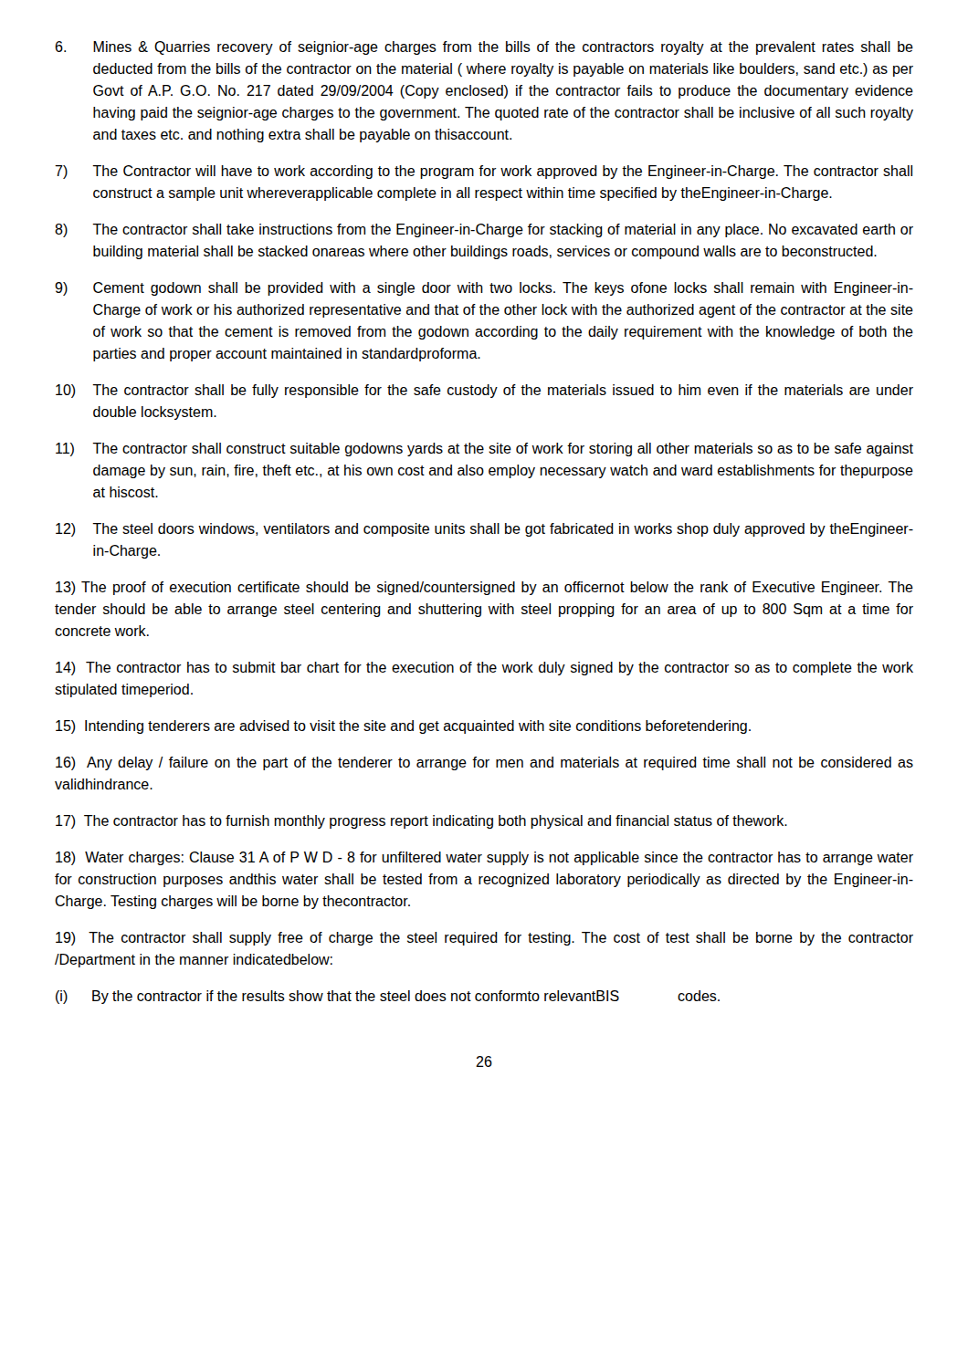6. Mines & Quarries recovery of seignior-age charges from the bills of the contractors royalty at the prevalent rates shall be deducted from the bills of the contractor on the material ( where royalty is payable on materials like boulders, sand etc.) as per Govt of A.P. G.O. No. 217 dated 29/09/2004 (Copy enclosed) if the contractor fails to produce the documentary evidence having paid the seignior-age charges to the government. The quoted rate of the contractor shall be inclusive of all such royalty and taxes etc. and nothing extra shall be payable on thisaccount.
7) The Contractor will have to work according to the program for work approved by the Engineer-in-Charge. The contractor shall construct a sample unit whereverapplicable complete in all respect within time specified by theEngineer-in-Charge.
8) The contractor shall take instructions from the Engineer-in-Charge for stacking of material in any place. No excavated earth or building material shall be stacked onareas where other buildings roads, services or compound walls are to beconstructed.
9) Cement godown shall be provided with a single door with two locks. The keys ofone locks shall remain with Engineer-in-Charge of work or his authorized representative and that of the other lock with the authorized agent of the contractor at the site of work so that the cement is removed from the godown according to the daily requirement with the knowledge of both the parties and proper account maintained in standardproforma.
10) The contractor shall be fully responsible for the safe custody of the materials issued to him even if the materials are under double locksystem.
11) The contractor shall construct suitable godowns yards at the site of work for storing all other materials so as to be safe against damage by sun, rain, fire, theft etc., at his own cost and also employ necessary watch and ward establishments for thepurpose at hiscost.
12) The steel doors windows, ventilators and composite units shall be got fabricated in works shop duly approved by theEngineer-in-Charge.
13) The proof of execution certificate should be signed/countersigned by an officernot below the rank of Executive Engineer. The tender should be able to arrange steel centering and shuttering with steel propping for an area of up to 800 Sqm at a time for concrete work.
14) The contractor has to submit bar chart for the execution of the work duly signed by the contractor so as to complete the work stipulated timeperiod.
15) Intending tenderers are advised to visit the site and get acquainted with site conditions beforetendering.
16) Any delay / failure on the part of the tenderer to arrange for men and materials at required time shall not be considered as validhindrance.
17) The contractor has to furnish monthly progress report indicating both physical and financial status of thework.
18) Water charges: Clause 31 A of P W D - 8 for unfiltered water supply is not applicable since the contractor has to arrange water for construction purposes andthis water shall be tested from a recognized laboratory periodically as directed by the Engineer-in-Charge. Testing charges will be borne by thecontractor.
19) The contractor shall supply free of charge the steel required for testing. The cost of test shall be borne by the contractor /Department in the manner indicatedbelow:
(i) By the contractor if the results show that the steel does not conformto relevantBIS codes.
26